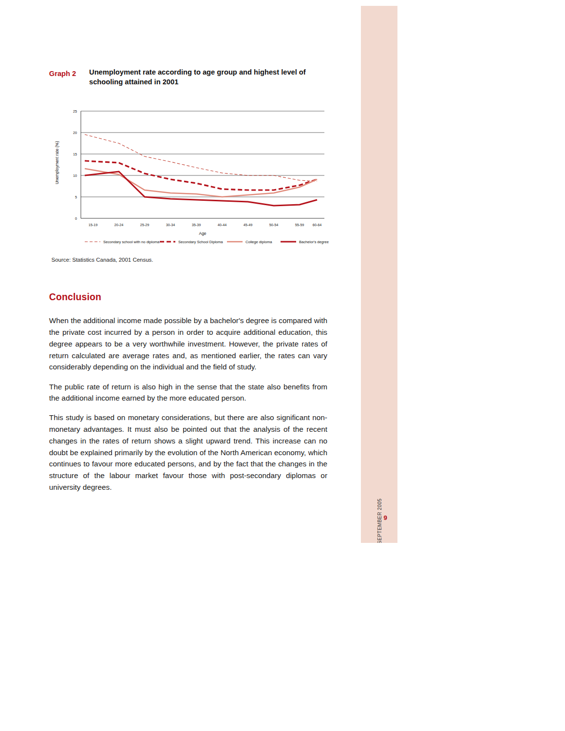EDUCATION STATISTICS BULLETINNo. 32 – SEPTEMBER 2005
9
Graph 2
Unemployment rate according to age group and highest level of schooling attained in 2001
Unemployment rate (%) 25 20 15 10 5 0 15-19 20-24 25-29 30-34 35-39 40-44 45-49 50-54 55-59 60-64 Age Secondary school with no diploma Secondary School Diploma College diploma Bachelor's degree
Source: Statistics Canada, 2001 Census.
Conclusion
When the additional income made possible by a bachelor's degree is compared with the private cost incurred by a person in order to acquire additional education, this degree appears to be a very worthwhile investment. However, the private rates of return calculated are average rates and, as mentioned earlier, the rates can vary considerably depending on the individual and the field of study.
The public rate of return is also high in the sense that the state also benefits from the additional income earned by the more educated person.
This study is based on monetary considerations, but there are also significant non-monetary advantages. It must also be pointed out that the analysis of the recent changes in the rates of return shows a slight upward trend. This increase can no doubt be explained primarily by the evolution of the North American economy, which continues to favour more educated persons, and by the fact that the changes in the structure of the labour market favour those with post-secondary diplomas or university degrees.